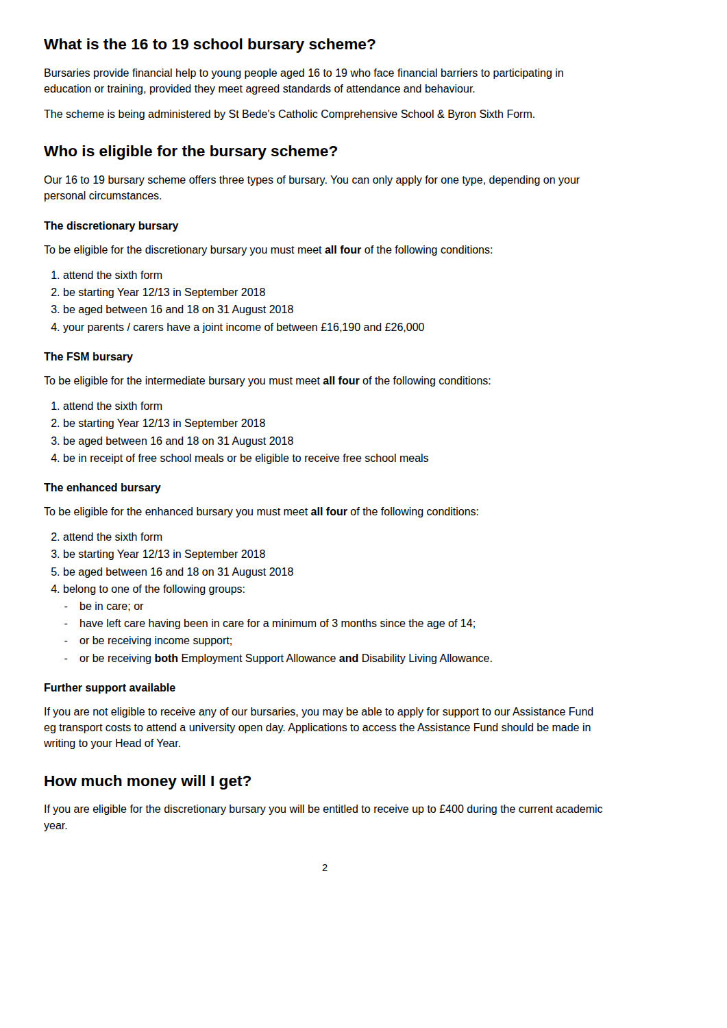What is the 16 to 19 school bursary scheme?
Bursaries provide financial help to young people aged 16 to 19 who face financial barriers to participating in education or training, provided they meet agreed standards of attendance and behaviour.
The scheme is being administered by St Bede's Catholic Comprehensive School & Byron Sixth Form.
Who is eligible for the bursary scheme?
Our 16 to 19 bursary scheme offers three types of bursary. You can only apply for one type, depending on your personal circumstances.
The discretionary bursary
To be eligible for the discretionary bursary you must meet all four of the following conditions:
attend the sixth form
be starting Year 12/13 in September 2018
be aged between 16 and 18 on 31 August 2018
your parents / carers have a joint income of between £16,190 and £26,000
The FSM bursary
To be eligible for the intermediate bursary you must meet all four of the following conditions:
attend the sixth form
be starting Year 12/13 in September 2018
be aged between 16 and 18 on 31 August 2018
be in receipt of free school meals or be eligible to receive free school meals
The enhanced bursary
To be eligible for the enhanced bursary you must meet all four of the following conditions:
attend the sixth form
be starting Year 12/13 in September 2018
be aged between 16 and 18 on 31 August 2018
belong to one of the following groups:
be in care; or
have left care having been in care for a minimum of 3 months since the age of 14;
or be receiving income support;
or be receiving both Employment Support Allowance and Disability Living Allowance.
Further support available
If you are not eligible to receive any of our bursaries, you may be able to apply for support to our Assistance Fund eg transport costs to attend a university open day. Applications to access the Assistance Fund should be made in writing to your Head of Year.
How much money will I get?
If you are eligible for the discretionary bursary you will be entitled to receive up to £400 during the current academic year.
2